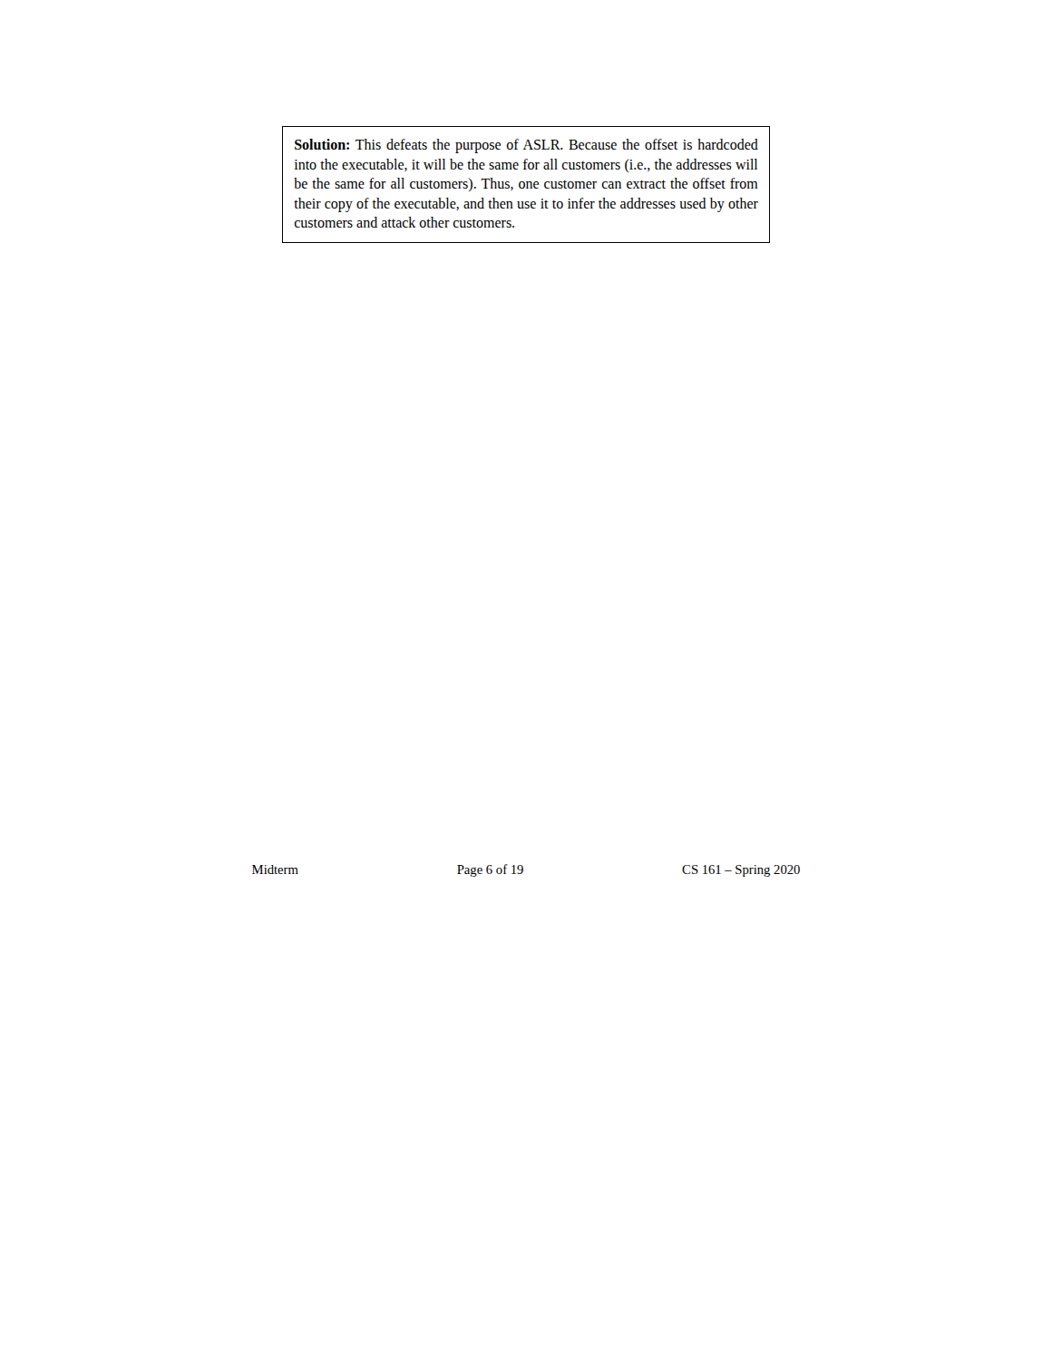Solution: This defeats the purpose of ASLR. Because the offset is hardcoded into the executable, it will be the same for all customers (i.e., the addresses will be the same for all customers). Thus, one customer can extract the offset from their copy of the executable, and then use it to infer the addresses used by other customers and attack other customers.
Midterm Page 6 of 19 CS 161 – Spring 2020